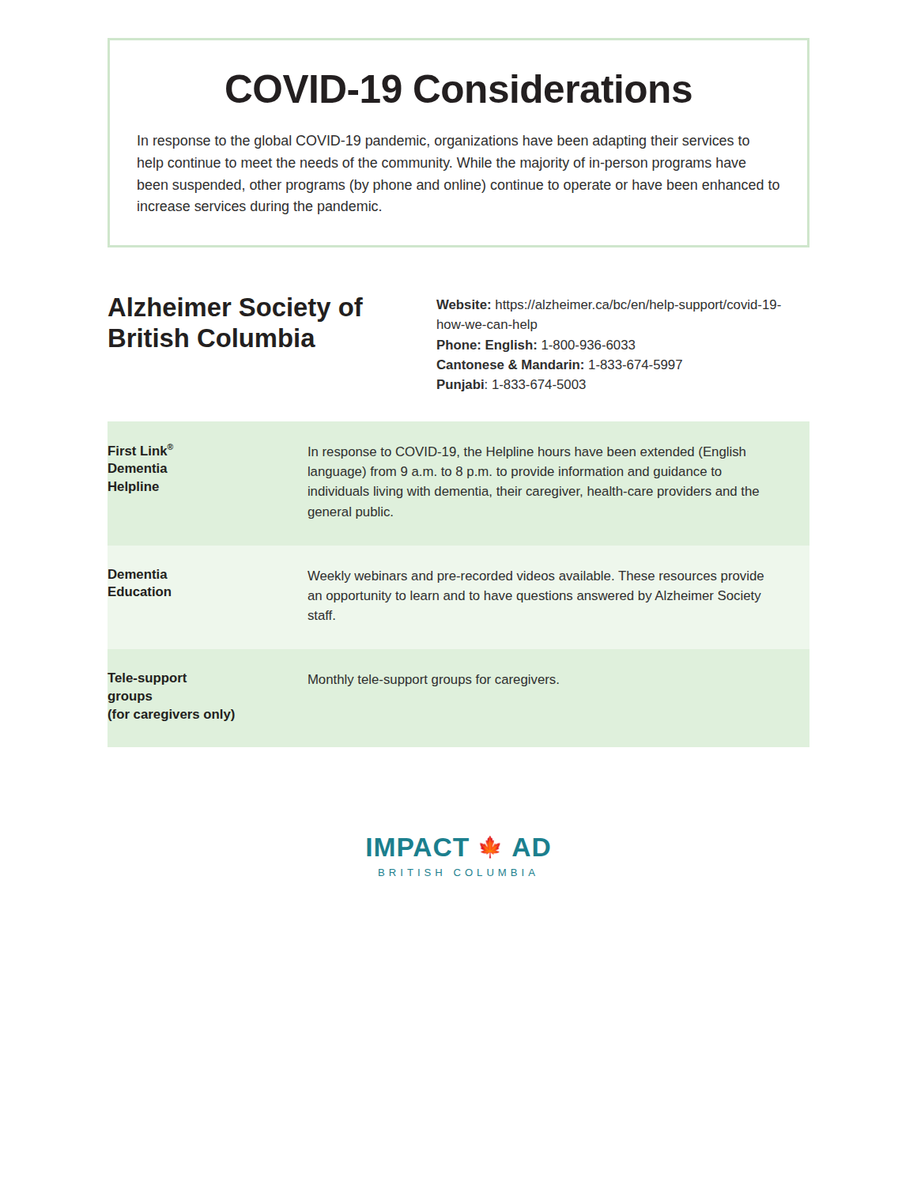COVID-19 Considerations
In response to the global COVID-19 pandemic, organizations have been adapting their services to help continue to meet the needs of the community. While the majority of in-person programs have been suspended, other programs (by phone and online) continue to operate or have been enhanced to increase services during the pandemic.
Alzheimer Society of
British Columbia
Website: https://alzheimer.ca/bc/en/help-support/covid-19-how-we-can-help
Phone: English: 1-800-936-6033
Cantonese & Mandarin: 1-833-674-5997
Punjabi: 1-833-674-5003
| First Link ® Dementia Helpline | In response to COVID-19, the Helpline hours have been extended (English language) from 9 a.m. to 8 p.m. to provide information and guidance to individuals living with dementia, their caregiver, health-care providers and the general public. |
| Dementia Education | Weekly webinars and pre-recorded videos available. These resources provide an opportunity to learn and to have questions answered by Alzheimer Society staff. |
| Tele-support groups (for caregivers only) | Monthly tele-support groups for caregivers. |
IMPACT🍁AD
BRITISH COLUMBIA